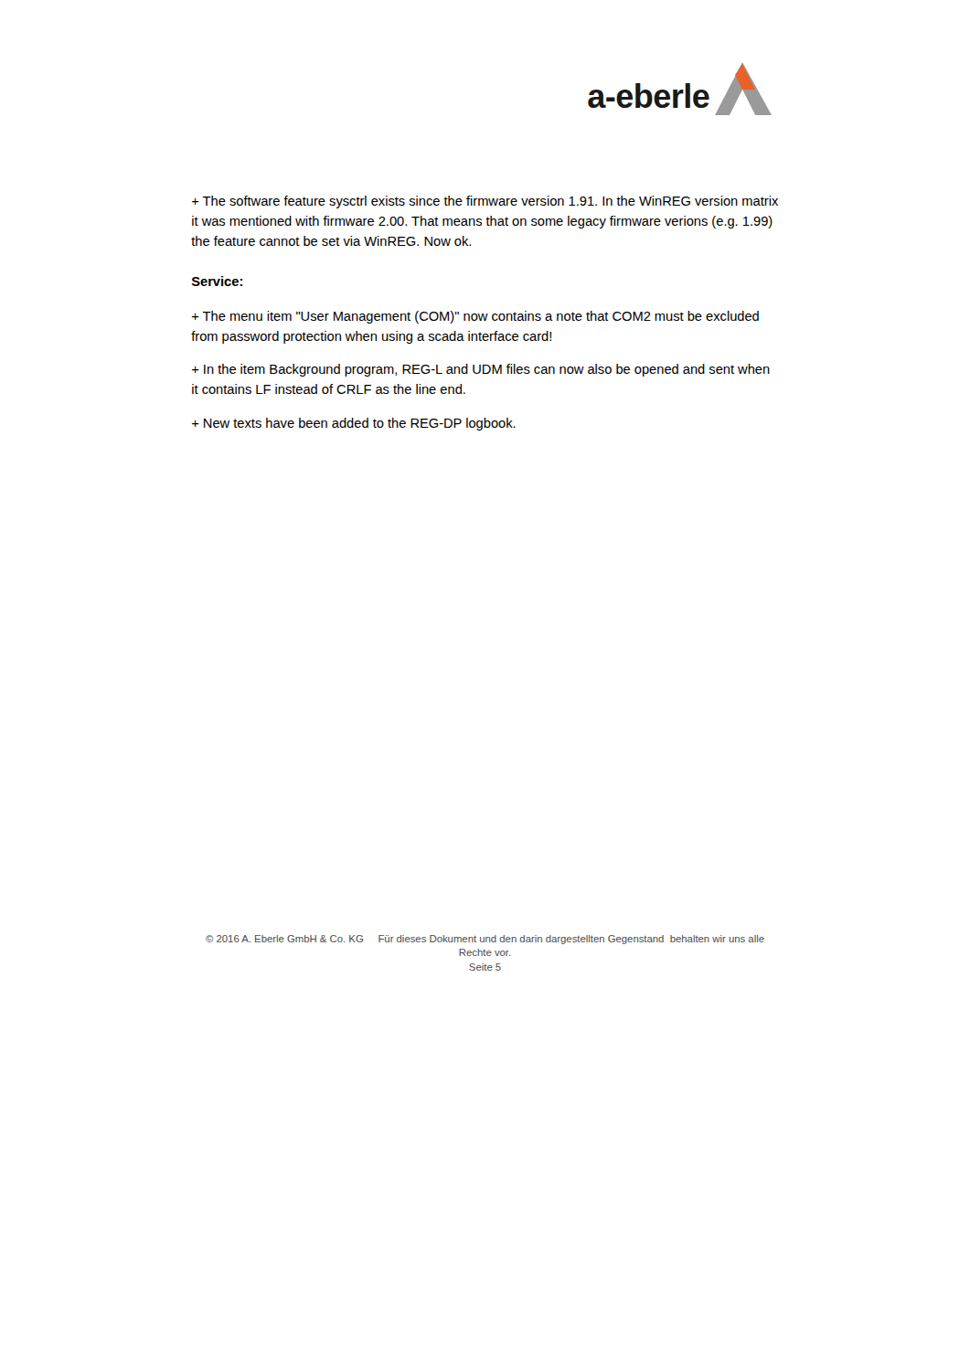a-eberle
+ The software feature sysctrl exists since the firmware version 1.91. In the WinREG version matrix it was mentioned with firmware 2.00. That means that on some legacy firmware verions (e.g. 1.99) the feature cannot be set via WinREG. Now ok.
Service:
+ The menu item "User Management (COM)" now contains a note that COM2 must be excluded from password protection when using a scada interface card!
+ In the item Background program, REG-L and UDM files can now also be opened and sent when it contains LF instead of CRLF as the line end.
+ New texts have been added to the REG-DP logbook.
© 2016 A. Eberle GmbH & Co. KG Für dieses Dokument und den darin dargestellten Gegenstand behalten wir uns alle Rechte vor. Seite 5